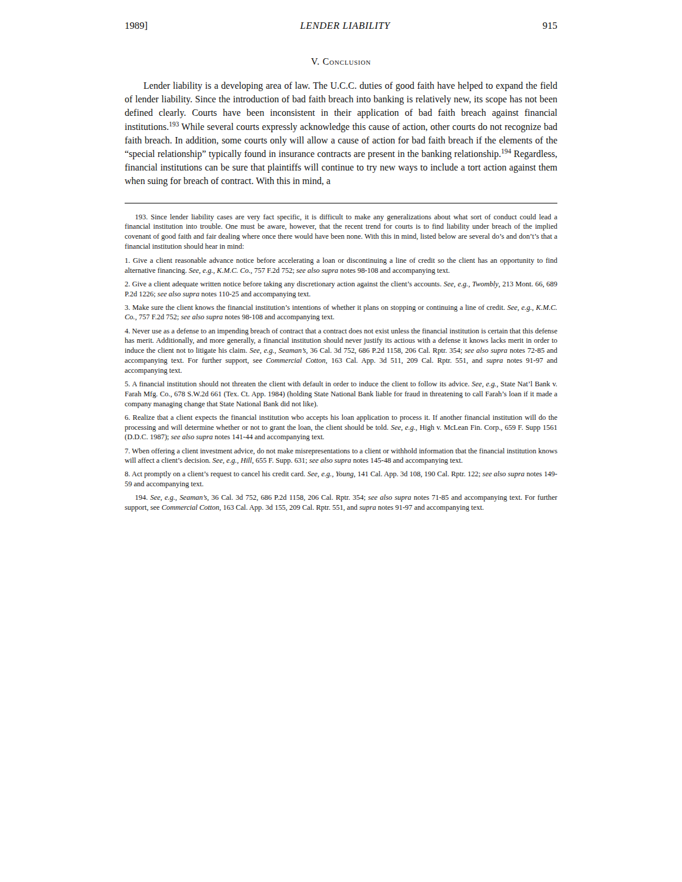1989] Lender Liability 915
V. Conclusion
Lender liability is a developing area of law. The U.C.C. duties of good faith have helped to expand the field of lender liability. Since the introduction of bad faith breach into banking is relatively new, its scope has not been defined clearly. Courts have been inconsistent in their application of bad faith breach against financial institutions.193 While several courts expressly acknowledge this cause of action, other courts do not recognize bad faith breach. In addition, some courts only will allow a cause of action for bad faith breach if the elements of the “special relationship” typically found in insurance contracts are present in the banking relationship.194 Regardless, financial institutions can be sure that plaintiffs will continue to try new ways to include a tort action against them when suing for breach of contract. With this in mind, a
193. Since lender liability cases are very fact specific, it is difficult to make any generalizations about what sort of conduct could lead a financial institution into trouble. One must be aware, however, that the recent trend for courts is to find liability under breach of the implied covenant of good faith and fair dealing where once there would have been none. With this in mind, listed below are several do’s and don’t’s that a financial institution should hear in mind:
1. Give a client reasonable advance notice before accelerating a loan or discontinuing a line of credit so the client has an opportunity to find alternative financing. See, e.g., K.M.C. Co., 757 F.2d 752; see also supra notes 98-108 and accompanying text.
2. Give a client adequate written notice before taking any discretionary action against the client’s accounts. See, e.g., Twombly, 213 Mont. 66, 689 P.2d 1226; see also supra notes 110-25 and accompanying text.
3. Make sure the client knows the financial institution’s intentions of whether it plans on stopping or continuing a line of credit. See, e.g., K.M.C. Co., 757 F.2d 752; see also supra notes 98-108 and accompanying text.
4. Never use as a defense to an impending breach of contract that a contract does not exist unless the financial institution is certain that this defense has merit. Additionally, and more generally, a financial institution should never justify its actious with a defense it knows lacks merit in order to induce the client not to litigate his claim. See, e.g., Seaman’s, 36 Cal. 3d 752, 686 P.2d 1158, 206 Cal. Rptr. 354; see also supra notes 72-85 and accompanying text. For further support, see Commercial Cotton, 163 Cal. App. 3d 511, 209 Cal. Rptr. 551, and supra notes 91-97 and accompanying text.
5. A financial institution should not threaten the client with default in order to induce the client to follow its advice. See, e.g., State Nat’l Bank v. Farah Mfg. Co., 678 S.W.2d 661 (Tex. Ct. App. 1984) (holding State National Bank liable for fraud in threatening to call Farah’s loan if it made a company managing change that State National Bank did not like).
6. Realize tbat a client expects the financial institution wbo accepts his loan application to process it. If another financial institution will do the processing and will determine whether or not to grant the loan, the client should be told. See, e.g., High v. McLean Fin. Corp., 659 F. Supp 1561 (D.D.C. 1987); see also supra notes 141-44 and accompanying text.
7. Wben offering a client investment advice, do not make misrepresentations to a client or withhold information tbat the financial institution knows will affect a client’s decision. See, e.g., Hill, 655 F. Supp. 631; see also supra notes 145-48 and accompanying text.
8. Act promptly on a client’s request to cancel his credit card. See, e.g., Young, 141 Cal. App. 3d 108, 190 Cal. Rptr. 122; see also supra notes 149-59 and accompanying text.
194. See, e.g., Seaman’s, 36 Cal. 3d 752, 686 P.2d 1158, 206 Cal. Rptr. 354; see also supra notes 71-85 and accompanying text. For further support, see Commercial Cotton, 163 Cal. App. 3d 155, 209 Cal. Rptr. 551, and supra notes 91-97 and accompanying text.